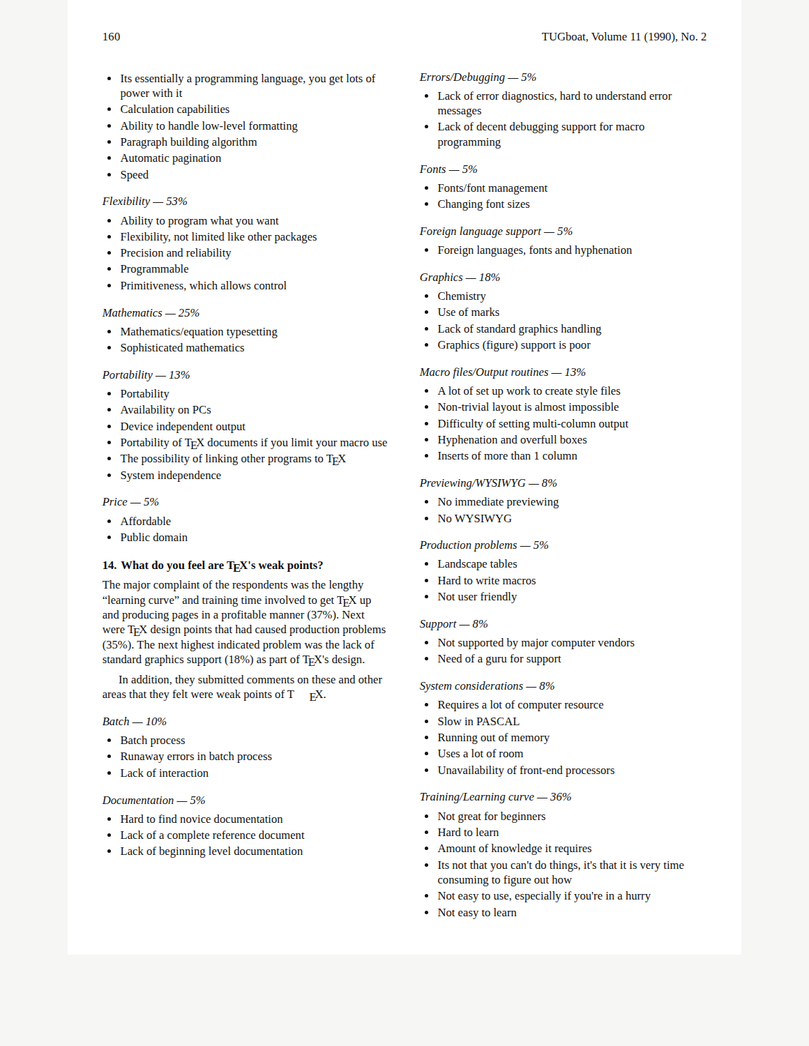160 TUGboat, Volume 11 (1990), No. 2
Its essentially a programming language, you get lots of power with it
Calculation capabilities
Ability to handle low-level formatting
Paragraph building algorithm
Automatic pagination
Speed
Flexibility — 53%
Ability to program what you want
Flexibility, not limited like other packages
Precision and reliability
Programmable
Primitiveness, which allows control
Mathematics — 25%
Mathematics/equation typesetting
Sophisticated mathematics
Portability — 13%
Portability
Availability on PCs
Device independent output
Portability of TEX documents if you limit your macro use
The possibility of linking other programs to TEX
System independence
Price — 5%
Affordable
Public domain
14. What do you feel are TEX's weak points?
The major complaint of the respondents was the lengthy “learning curve” and training time involved to get TEX up and producing pages in a profitable manner (37%). Next were TEX design points that had caused production problems (35%). The next highest indicated problem was the lack of standard graphics support (18%) as part of TEX's design.
In addition, they submitted comments on these and other areas that they felt were weak points of TEX.
Batch — 10%
Batch process
Runaway errors in batch process
Lack of interaction
Documentation — 5%
Hard to find novice documentation
Lack of a complete reference document
Lack of beginning level documentation
Errors/Debugging — 5%
Lack of error diagnostics, hard to understand error messages
Lack of decent debugging support for macro programming
Fonts — 5%
Fonts/font management
Changing font sizes
Foreign language support — 5%
Foreign languages, fonts and hyphenation
Graphics — 18%
Chemistry
Use of marks
Lack of standard graphics handling
Graphics (figure) support is poor
Macro files/Output routines — 13%
A lot of set up work to create style files
Non-trivial layout is almost impossible
Difficulty of setting multi-column output
Hyphenation and overfull boxes
Inserts of more than 1 column
Previewing/WYSIWYG — 8%
No immediate previewing
No WYSIWYG
Production problems — 5%
Landscape tables
Hard to write macros
Not user friendly
Support — 8%
Not supported by major computer vendors
Need of a guru for support
System considerations — 8%
Requires a lot of computer resource
Slow in PASCAL
Running out of memory
Uses a lot of room
Unavailability of front-end processors
Training/Learning curve — 36%
Not great for beginners
Hard to learn
Amount of knowledge it requires
Its not that you can't do things, it's that it is very time consuming to figure out how
Not easy to use, especially if you're in a hurry
Not easy to learn